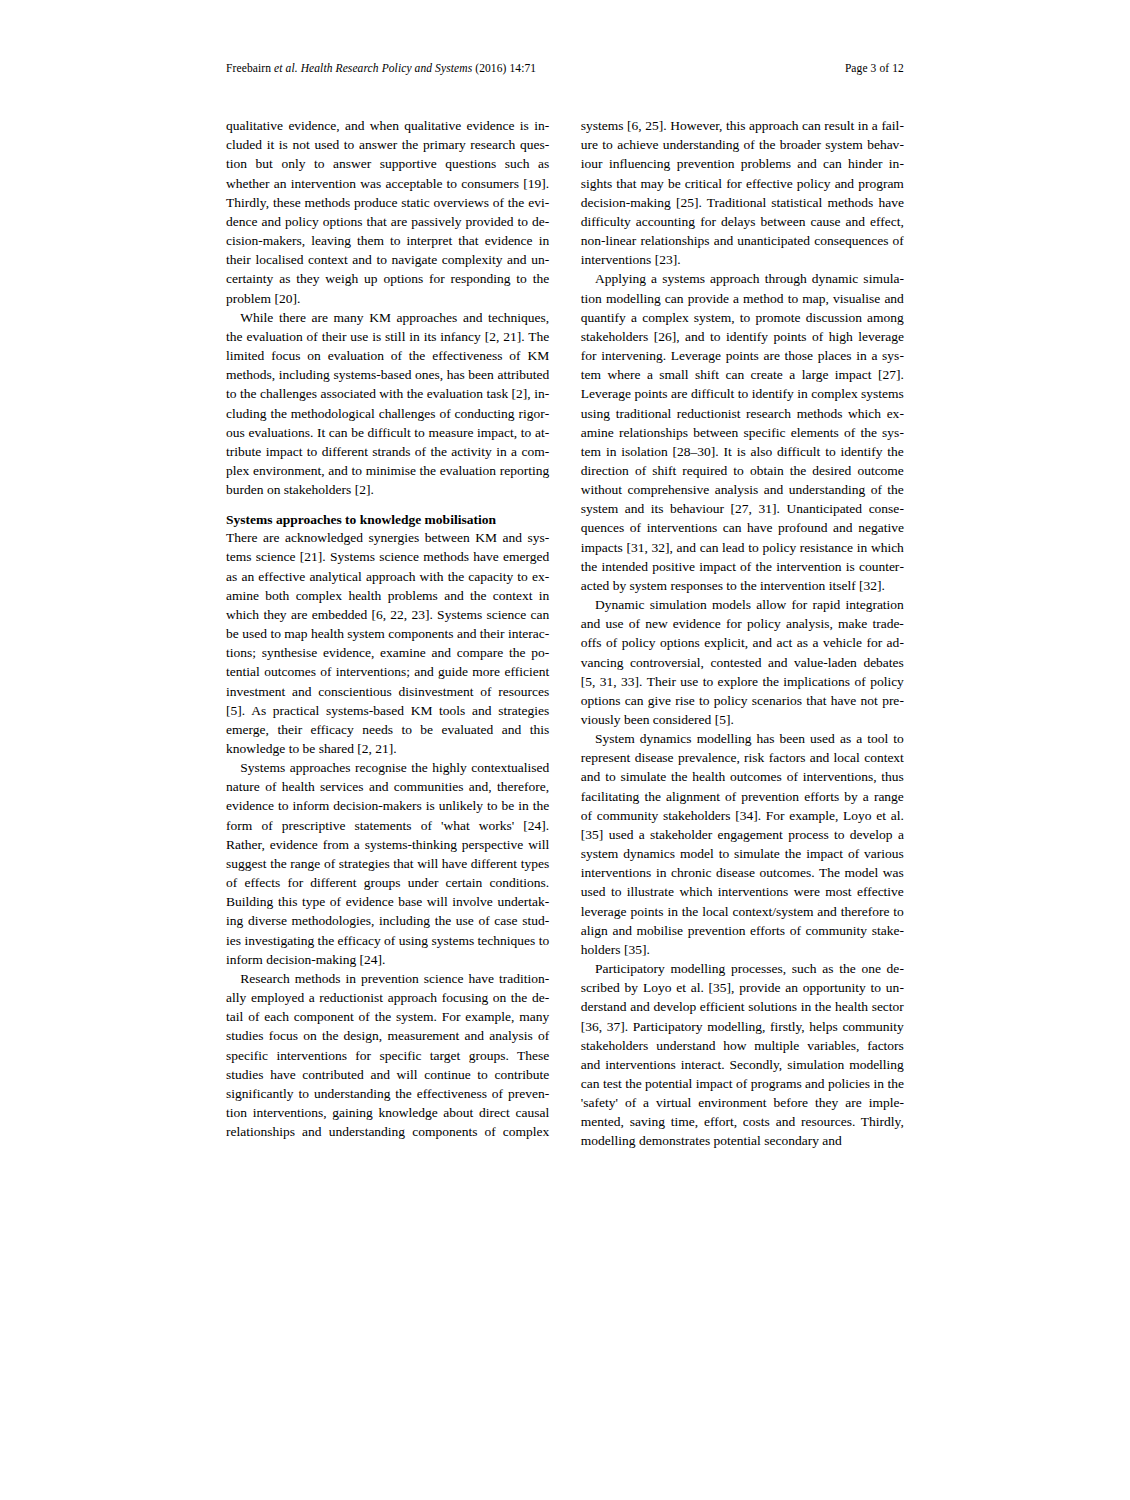Freebairn et al. Health Research Policy and Systems (2016) 14:71
Page 3 of 12
qualitative evidence, and when qualitative evidence is included it is not used to answer the primary research question but only to answer supportive questions such as whether an intervention was acceptable to consumers [19]. Thirdly, these methods produce static overviews of the evidence and policy options that are passively provided to decision-makers, leaving them to interpret that evidence in their localised context and to navigate complexity and uncertainty as they weigh up options for responding to the problem [20].
While there are many KM approaches and techniques, the evaluation of their use is still in its infancy [2, 21]. The limited focus on evaluation of the effectiveness of KM methods, including systems-based ones, has been attributed to the challenges associated with the evaluation task [2], including the methodological challenges of conducting rigorous evaluations. It can be difficult to measure impact, to attribute impact to different strands of the activity in a complex environment, and to minimise the evaluation reporting burden on stakeholders [2].
Systems approaches to knowledge mobilisation
There are acknowledged synergies between KM and systems science [21]. Systems science methods have emerged as an effective analytical approach with the capacity to examine both complex health problems and the context in which they are embedded [6, 22, 23]. Systems science can be used to map health system components and their interactions; synthesise evidence, examine and compare the potential outcomes of interventions; and guide more efficient investment and conscientious disinvestment of resources [5]. As practical systems-based KM tools and strategies emerge, their efficacy needs to be evaluated and this knowledge to be shared [2, 21].
Systems approaches recognise the highly contextualised nature of health services and communities and, therefore, evidence to inform decision-makers is unlikely to be in the form of prescriptive statements of 'what works' [24]. Rather, evidence from a systems-thinking perspective will suggest the range of strategies that will have different types of effects for different groups under certain conditions. Building this type of evidence base will involve undertaking diverse methodologies, including the use of case studies investigating the efficacy of using systems techniques to inform decision-making [24].
Research methods in prevention science have traditionally employed a reductionist approach focusing on the detail of each component of the system. For example, many studies focus on the design, measurement and analysis of specific interventions for specific target groups. These studies have contributed and will continue to contribute significantly to understanding the effectiveness of prevention interventions, gaining knowledge about direct causal relationships and understanding components of complex systems [6, 25]. However, this approach can result in a failure to achieve understanding of the broader system behaviour influencing prevention problems and can hinder insights that may be critical for effective policy and program decision-making [25]. Traditional statistical methods have difficulty accounting for delays between cause and effect, non-linear relationships and unanticipated consequences of interventions [23].
Applying a systems approach through dynamic simulation modelling can provide a method to map, visualise and quantify a complex system, to promote discussion among stakeholders [26], and to identify points of high leverage for intervening. Leverage points are those places in a system where a small shift can create a large impact [27]. Leverage points are difficult to identify in complex systems using traditional reductionist research methods which examine relationships between specific elements of the system in isolation [28–30]. It is also difficult to identify the direction of shift required to obtain the desired outcome without comprehensive analysis and understanding of the system and its behaviour [27, 31]. Unanticipated consequences of interventions can have profound and negative impacts [31, 32], and can lead to policy resistance in which the intended positive impact of the intervention is counteracted by system responses to the intervention itself [32].
Dynamic simulation models allow for rapid integration and use of new evidence for policy analysis, make trade-offs of policy options explicit, and act as a vehicle for advancing controversial, contested and value-laden debates [5, 31, 33]. Their use to explore the implications of policy options can give rise to policy scenarios that have not previously been considered [5].
System dynamics modelling has been used as a tool to represent disease prevalence, risk factors and local context and to simulate the health outcomes of interventions, thus facilitating the alignment of prevention efforts by a range of community stakeholders [34]. For example, Loyo et al. [35] used a stakeholder engagement process to develop a system dynamics model to simulate the impact of various interventions in chronic disease outcomes. The model was used to illustrate which interventions were most effective leverage points in the local context/system and therefore to align and mobilise prevention efforts of community stakeholders [35].
Participatory modelling processes, such as the one described by Loyo et al. [35], provide an opportunity to understand and develop efficient solutions in the health sector [36, 37]. Participatory modelling, firstly, helps community stakeholders understand how multiple variables, factors and interventions interact. Secondly, simulation modelling can test the potential impact of programs and policies in the 'safety' of a virtual environment before they are implemented, saving time, effort, costs and resources. Thirdly, modelling demonstrates potential secondary and